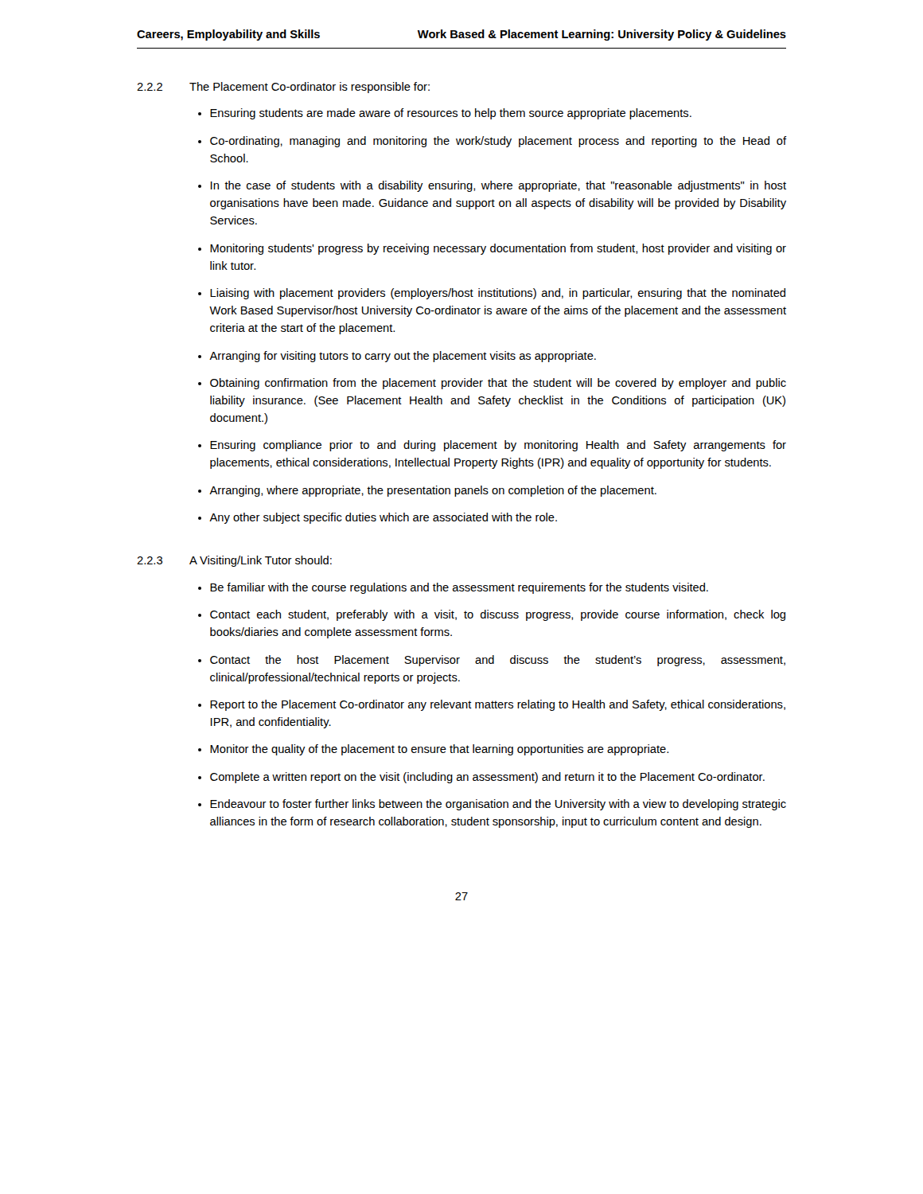Careers, Employability and Skills Work Based & Placement Learning: University Policy & Guidelines
2.2.2
The Placement Co-ordinator is responsible for:
Ensuring students are made aware of resources to help them source appropriate placements.
Co-ordinating, managing and monitoring the work/study placement process and reporting to the Head of School.
In the case of students with a disability ensuring, where appropriate, that "reasonable adjustments" in host organisations have been made. Guidance and support on all aspects of disability will be provided by Disability Services.
Monitoring students' progress by receiving necessary documentation from student, host provider and visiting or link tutor.
Liaising with placement providers (employers/host institutions) and, in particular, ensuring that the nominated Work Based Supervisor/host University Co-ordinator is aware of the aims of the placement and the assessment criteria at the start of the placement.
Arranging for visiting tutors to carry out the placement visits as appropriate.
Obtaining confirmation from the placement provider that the student will be covered by employer and public liability insurance. (See Placement Health and Safety checklist in the Conditions of participation (UK) document.)
Ensuring compliance prior to and during placement by monitoring Health and Safety arrangements for placements, ethical considerations, Intellectual Property Rights (IPR) and equality of opportunity for students.
Arranging, where appropriate, the presentation panels on completion of the placement.
Any other subject specific duties which are associated with the role.
2.2.3
A Visiting/Link Tutor should:
Be familiar with the course regulations and the assessment requirements for the students visited.
Contact each student, preferably with a visit, to discuss progress, provide course information, check log books/diaries and complete assessment forms.
Contact the host Placement Supervisor and discuss the student’s progress, assessment, clinical/professional/technical reports or projects.
Report to the Placement Co-ordinator any relevant matters relating to Health and Safety, ethical considerations, IPR, and confidentiality.
Monitor the quality of the placement to ensure that learning opportunities are appropriate.
Complete a written report on the visit (including an assessment) and return it to the Placement Co-ordinator.
Endeavour to foster further links between the organisation and the University with a view to developing strategic alliances in the form of research collaboration, student sponsorship, input to curriculum content and design.
27